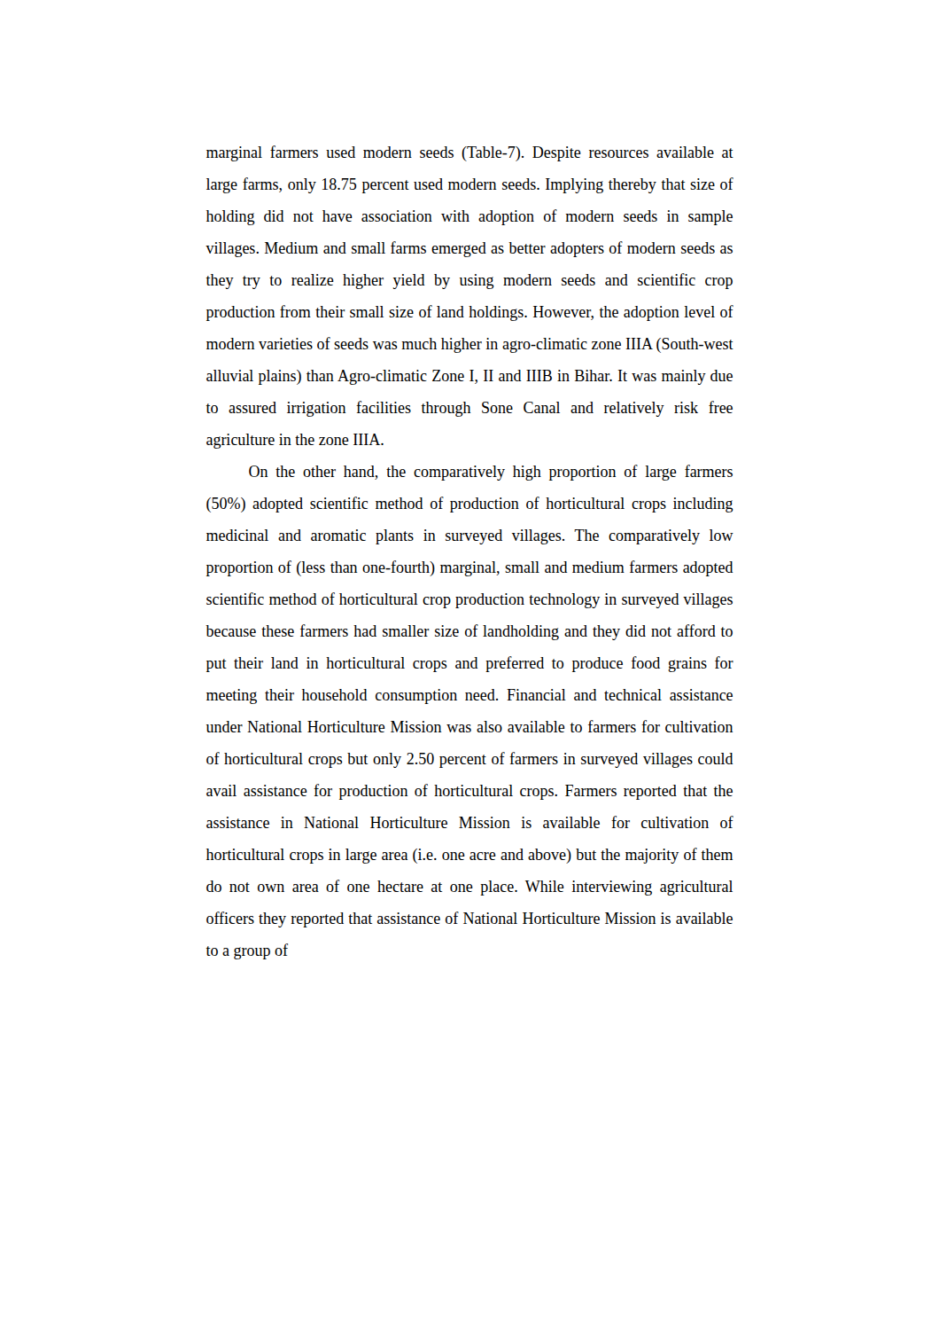marginal farmers used modern seeds (Table-7). Despite resources available at large farms, only 18.75 percent used modern seeds. Implying thereby that size of holding did not have association with adoption of modern seeds in sample villages. Medium and small farms emerged as better adopters of modern seeds as they try to realize higher yield by using modern seeds and scientific crop production from their small size of land holdings. However, the adoption level of modern varieties of seeds was much higher in agro-climatic zone IIIA (South-west alluvial plains) than Agro-climatic Zone I, II and IIIB in Bihar. It was mainly due to assured irrigation facilities through Sone Canal and relatively risk free agriculture in the zone IIIA.
On the other hand, the comparatively high proportion of large farmers (50%) adopted scientific method of production of horticultural crops including medicinal and aromatic plants in surveyed villages. The comparatively low proportion of (less than one-fourth) marginal, small and medium farmers adopted scientific method of horticultural crop production technology in surveyed villages because these farmers had smaller size of landholding and they did not afford to put their land in horticultural crops and preferred to produce food grains for meeting their household consumption need. Financial and technical assistance under National Horticulture Mission was also available to farmers for cultivation of horticultural crops but only 2.50 percent of farmers in surveyed villages could avail assistance for production of horticultural crops. Farmers reported that the assistance in National Horticulture Mission is available for cultivation of horticultural crops in large area (i.e. one acre and above) but the majority of them do not own area of one hectare at one place. While interviewing agricultural officers they reported that assistance of National Horticulture Mission is available to a group of